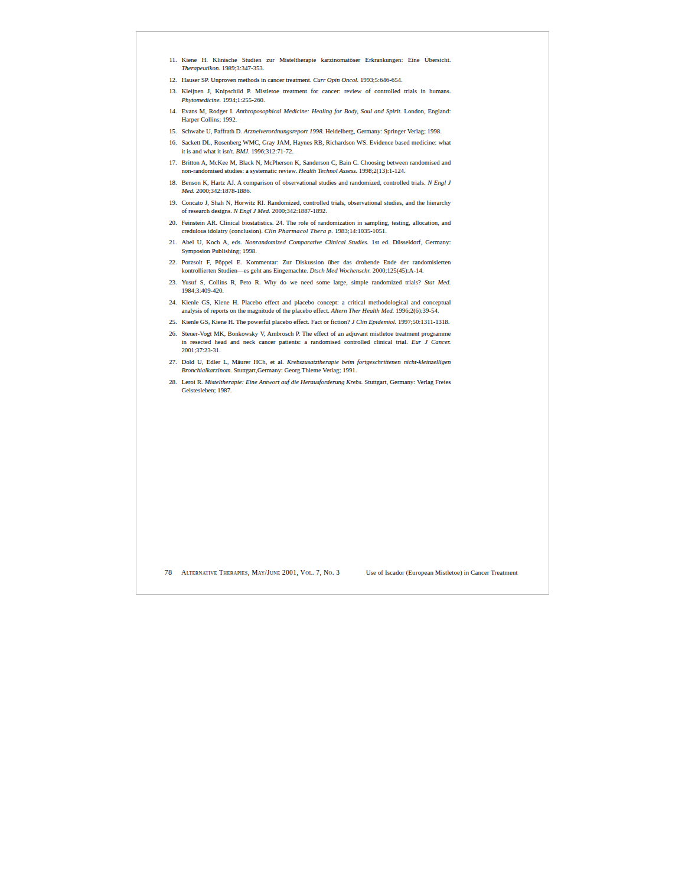11. Kiene H. Klinische Studien zur Misteltherapie karzinomatöser Erkrankungen: Eine Übersicht. Therapeutikon. 1989;3:347-353.
12. Hauser SP. Unproven methods in cancer treatment. Curr Opin Oncol. 1993;5:646-654.
13. Kleijnen J, Knipschild P. Mistletoe treatment for cancer: review of controlled trials in humans. Phytomedicine. 1994;1:255-260.
14. Evans M, Rodger I. Anthroposophical Medicine: Healing for Body, Soul and Spirit. London, England: Harper Collins; 1992.
15. Schwabe U, Paffrath D. Arzneiverordnungsreport 1998. Heidelberg, Germany: Springer Verlag; 1998.
16. Sackett DL, Rosenberg WMC, Gray JAM, Haynes RB, Richardson WS. Evidence based medicine: what it is and what it isn't. BMJ. 1996;312:71-72.
17. Britton A, McKee M, Black N, McPherson K, Sanderson C, Bain C. Choosing between randomised and non-randomised studies: a systematic review. Health Technol Assess. 1998;2(13):1-124.
18. Benson K, Hartz AJ. A comparison of observational studies and randomized, controlled trials. N Engl J Med. 2000;342:1878-1886.
19. Concato J, Shah N, Horwitz RI. Randomized, controlled trials, observational studies, and the hierarchy of research designs. N Engl J Med. 2000;342:1887-1892.
20. Feinstein AR. Clinical biostatistics. 24. The role of randomization in sampling, testing, allocation, and credulous idolatry (conclusion). Clin Pharmacol Thera p. 1983;14:1035-1051.
21. Abel U, Koch A, eds. Nonrandomized Comparative Clinical Studies. 1st ed. Düsseldorf, Germany: Symposion Publishing; 1998.
22. Porzsolt F, Pöppel E. Kommentar: Zur Diskussion über das drohende Ende der randomisierten kontrollierten Studien—es geht ans Eingemachte. Dtsch Med Wochenschr. 2000;125(45):A-14.
23. Yusuf S, Collins R, Peto R. Why do we need some large, simple randomized trials? Stat Med. 1984;3:409-420.
24. Kienle GS, Kiene H. Placebo effect and placebo concept: a critical methodological and conceptual analysis of reports on the magnitude of the placebo effect. Altern Ther Health Med. 1996;2(6):39-54.
25. Kienle GS, Kiene H. The powerful placebo effect. Fact or fiction? J Clin Epidemiol. 1997;50:1311-1318.
26. Steuer-Vogt MK, Bonkowsky V, Ambrosch P. The effect of an adjuvant mistletoe treatment programme in resected head and neck cancer patients: a randomised controlled clinical trial. Eur J Cancer. 2001;37:23-31.
27. Dold U, Edler L, Mäurer HCh, et al. Krebszusatztherapie beim fortgeschrittenen nicht-kleinzelligen Bronchialkarzinom. Stuttgart,Germany: Georg Thieme Verlag; 1991.
28. Leroi R. Misteltherapie: Eine Antwort auf die Herausforderung Krebs. Stuttgart, Germany: Verlag Freies Geistesleben; 1987.
78 Alternative Therapies, May/June 2001, Vol. 7, No. 3 Use of Iscador (European Mistletoe) in Cancer Treatment